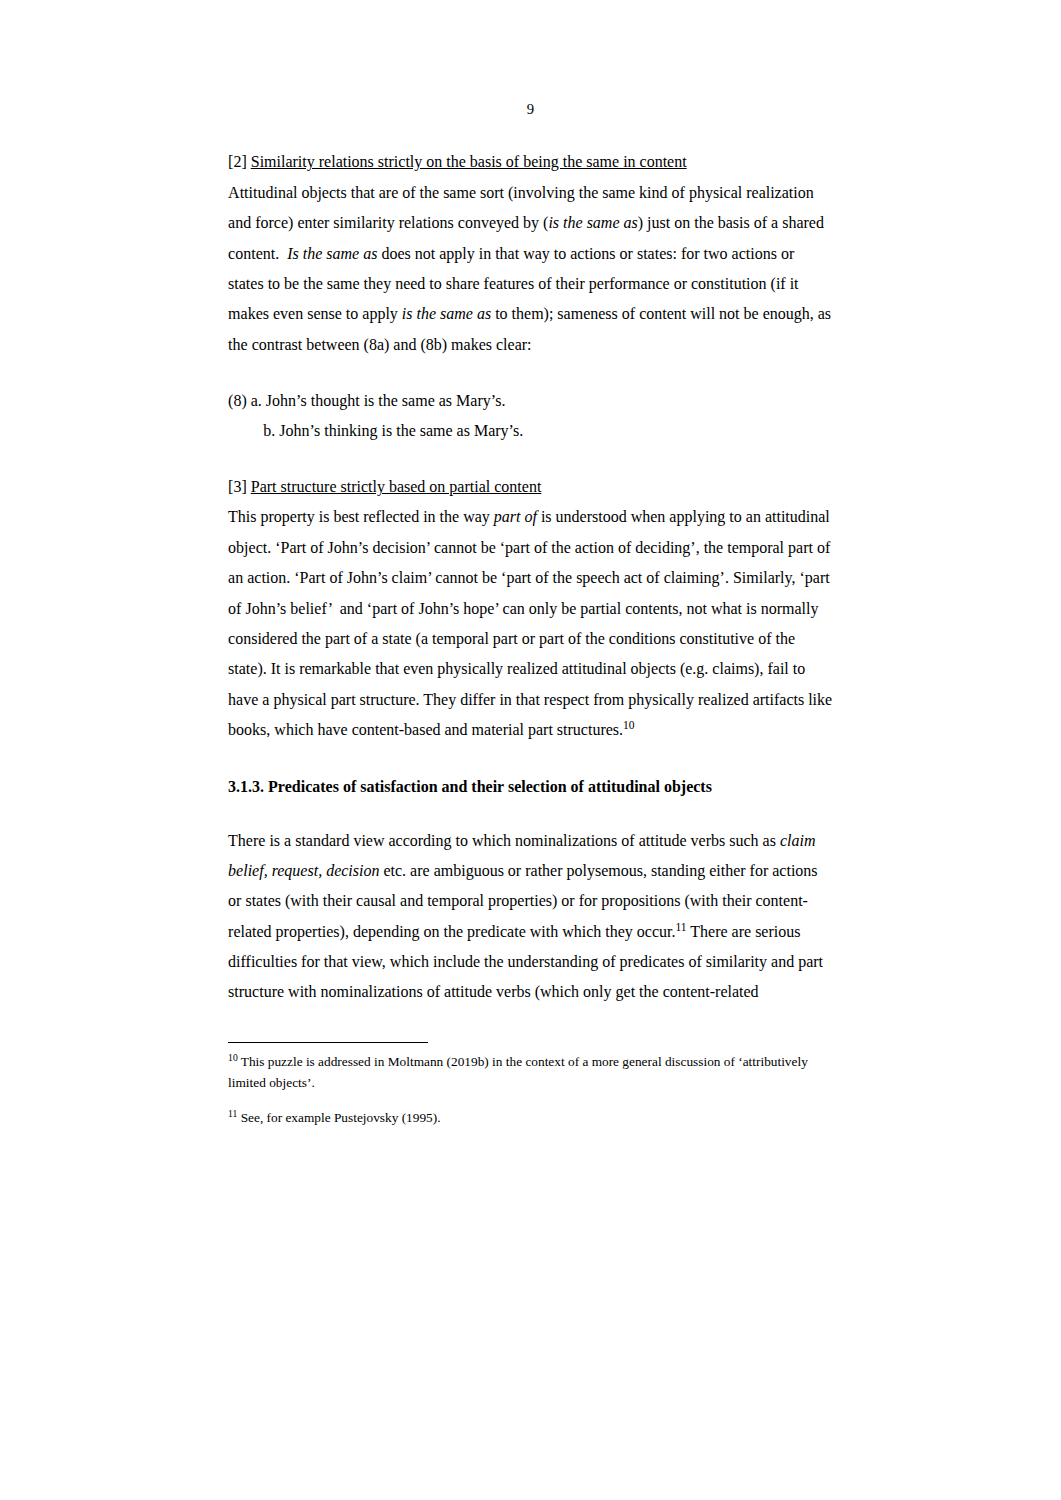9
[2] Similarity relations strictly on the basis of being the same in content
Attitudinal objects that are of the same sort (involving the same kind of physical realization and force) enter similarity relations conveyed by (is the same as) just on the basis of a shared content. Is the same as does not apply in that way to actions or states: for two actions or states to be the same they need to share features of their performance or constitution (if it makes even sense to apply is the same as to them); sameness of content will not be enough, as the contrast between (8a) and (8b) makes clear:
(8) a. John’s thought is the same as Mary’s.
b. John’s thinking is the same as Mary’s.
[3] Part structure strictly based on partial content
This property is best reflected in the way part of is understood when applying to an attitudinal object. ‘Part of John’s decision’ cannot be ‘part of the action of deciding’, the temporal part of an action. ‘Part of John’s claim’ cannot be ‘part of the speech act of claiming’. Similarly, ‘part of John’s belief’ and ‘part of John’s hope’ can only be partial contents, not what is normally considered the part of a state (a temporal part or part of the conditions constitutive of the state). It is remarkable that even physically realized attitudinal objects (e.g. claims), fail to have a physical part structure. They differ in that respect from physically realized artifacts like books, which have content-based and material part structures.10
3.1.3. Predicates of satisfaction and their selection of attitudinal objects
There is a standard view according to which nominalizations of attitude verbs such as claim belief, request, decision etc. are ambiguous or rather polysemous, standing either for actions or states (with their causal and temporal properties) or for propositions (with their content-related properties), depending on the predicate with which they occur.11 There are serious difficulties for that view, which include the understanding of predicates of similarity and part structure with nominalizations of attitude verbs (which only get the content-related
10 This puzzle is addressed in Moltmann (2019b) in the context of a more general discussion of ‘attributively limited objects’.
11 See, for example Pustejovsky (1995).